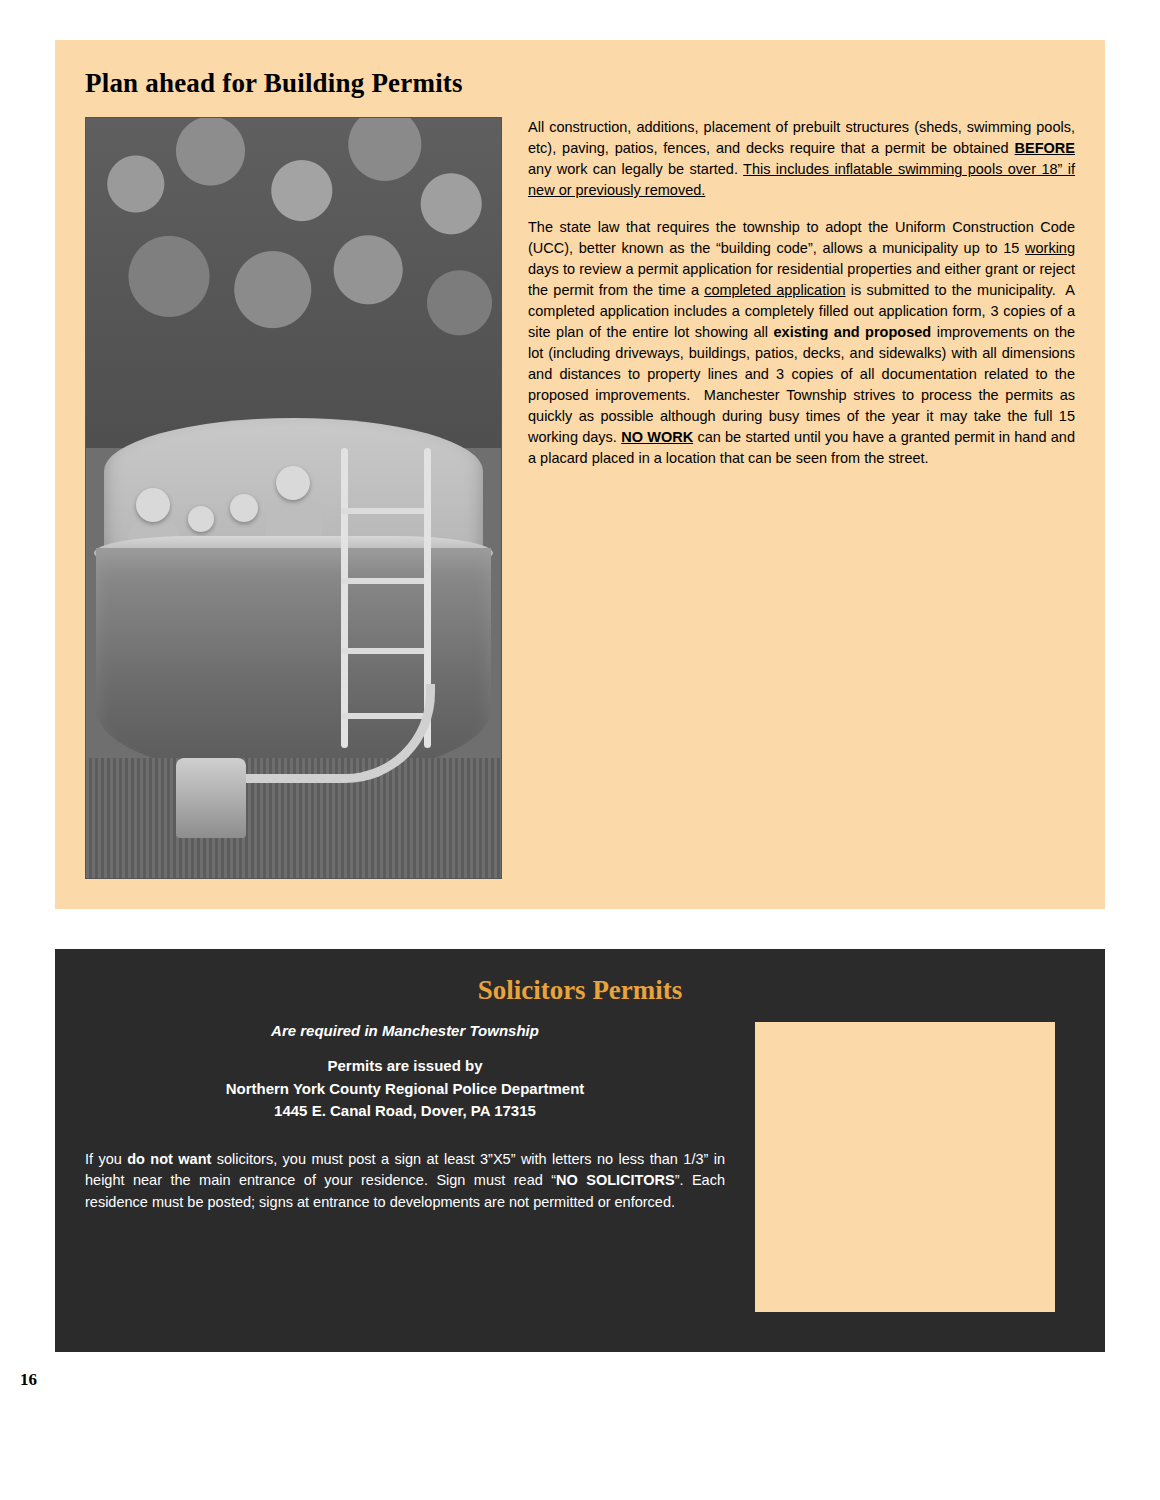Plan ahead for Building Permits
All construction, additions, placement of prebuilt structures (sheds, swimming pools, etc), paving, patios, fences, and decks require that a permit be obtained BEFORE any work can legally be started. This includes inflatable swimming pools over 18” if new or previously removed.
The state law that requires the township to adopt the Uniform Construction Code (UCC), better known as the “building code”, allows a municipality up to 15 working days to review a permit application for residential properties and either grant or reject the permit from the time a completed application is submitted to the municipality. A completed application includes a completely filled out application form, 3 copies of a site plan of the entire lot showing all existing and proposed improvements on the lot (including driveways, buildings, patios, decks, and sidewalks) with all dimensions and distances to property lines and 3 copies of all documentation related to the proposed improvements. Manchester Township strives to process the permits as quickly as possible although during busy times of the year it may take the full 15 working days. NO WORK can be started until you have a granted permit in hand and a placard placed in a location that can be seen from the street.
Solicitors Permits
Are required in Manchester Township
Permits are issued by
Northern York County Regional Police Department
1445 E. Canal Road, Dover, PA 17315
If you do not want solicitors, you must post a sign at least 3”X5” with letters no less than 1/3” in height near the main entrance of your residence. Sign must read “NO SOLICITORS”. Each residence must be posted; signs at entrance to developments are not permitted or enforced.
16